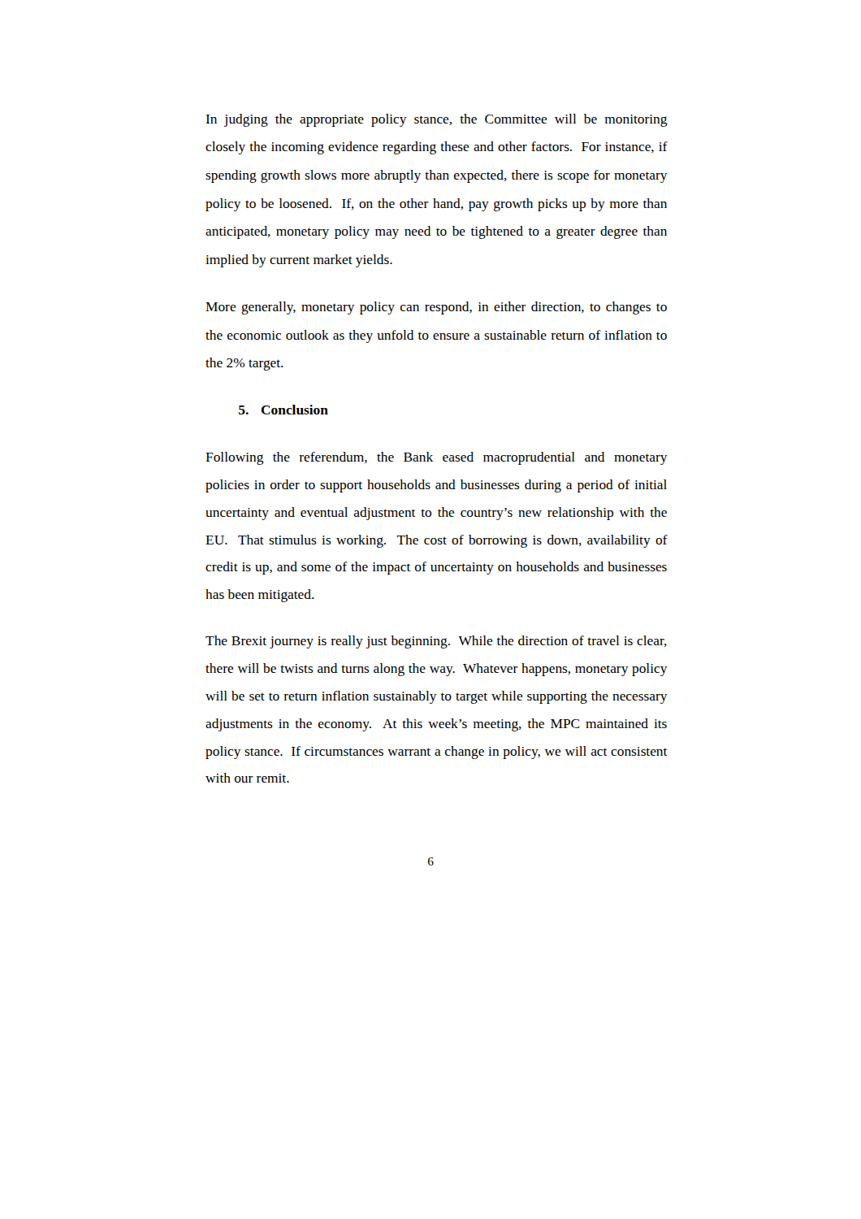In judging the appropriate policy stance, the Committee will be monitoring closely the incoming evidence regarding these and other factors. For instance, if spending growth slows more abruptly than expected, there is scope for monetary policy to be loosened. If, on the other hand, pay growth picks up by more than anticipated, monetary policy may need to be tightened to a greater degree than implied by current market yields.
More generally, monetary policy can respond, in either direction, to changes to the economic outlook as they unfold to ensure a sustainable return of inflation to the 2% target.
5. Conclusion
Following the referendum, the Bank eased macroprudential and monetary policies in order to support households and businesses during a period of initial uncertainty and eventual adjustment to the country’s new relationship with the EU. That stimulus is working. The cost of borrowing is down, availability of credit is up, and some of the impact of uncertainty on households and businesses has been mitigated.
The Brexit journey is really just beginning. While the direction of travel is clear, there will be twists and turns along the way. Whatever happens, monetary policy will be set to return inflation sustainably to target while supporting the necessary adjustments in the economy. At this week’s meeting, the MPC maintained its policy stance. If circumstances warrant a change in policy, we will act consistent with our remit.
6